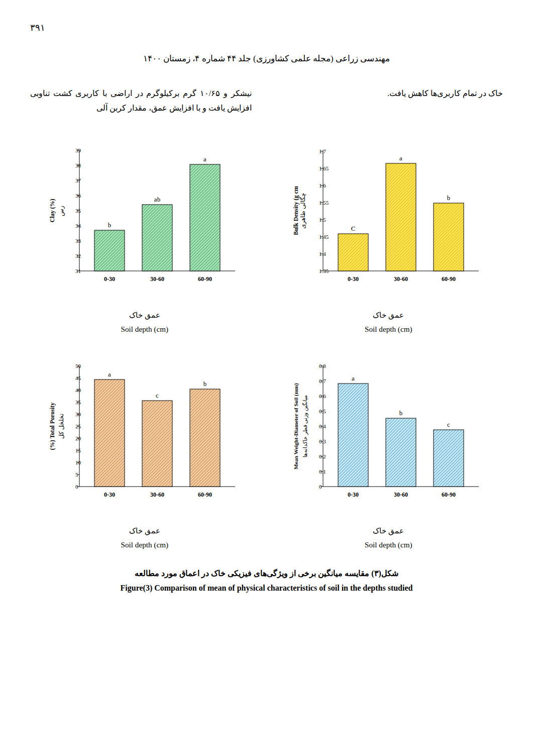۳۹۱
مهندسی زراعی (مجله علمی کشاورزی) جلد ۴۴ شماره ۴، زمستان ۱۴۰۰
خاک در تمام کاربری‌ها کاهش یافت.
نیشکر و ۱۰/۶۵ گرم برکیلوگرم در اراضی با کاربری کشت تناوبی افزایش یافت و با افزایش عمق، مقدار کربن آلی
1.35 1.4 1.45 1.5 1.55 1.6 1.65 1.7 C a b 0-30 30-60 60-90 Bulk Density (g cm ‎ چگالی ظاهری
عمق خاک Soil depth (cm)
31 32 33 34 35 36 37 38 39 b ab a 0-30 30-60 60-90 (%) Clay رس
عمق خاک Soil depth (cm)
0 0.1 0.2 0.3 0.4 0.5 0.6 0.7 0.8 a b c 0-30 30-60 60-90 Mean Weight-Diameter of Soil (mm) میانگین وزنی قطر خاکدانه‌ها
عمق خاک Soil depth (cm)
0 5 10 15 20 25 30 35 40 45 50 a c b 0-30 30-60 60-90 Total Porosity (%) تخلخل کل
عمق خاک Soil depth (cm)
شکل(۳) مقایسه میانگین برخی از ویژگی‌های فیزیکی خاک در اعماق مورد مطالعه Figure(3) Comparison of mean of physical characteristics of soil in the depths studied